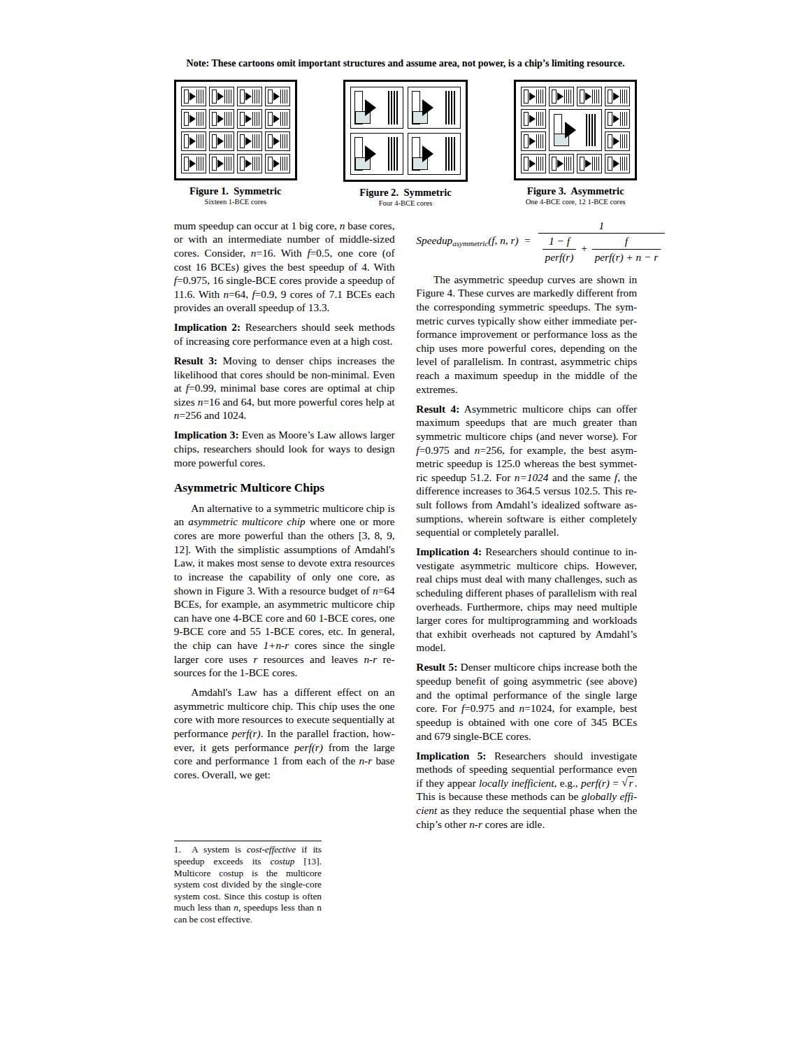Note: These cartoons omit important structures and assume area, not power, is a chip’s limiting resource.
Figure 1. Symmetric Sixteen 1-BCE cores
Figure 2. Symmetric Four 4-BCE cores
Figure 3. Asymmetric One 4-BCE core, 12 1-BCE cores
mum speedup can occur at 1 big core, n base cores, or with an intermediate number of middle-sized cores. Consider, n=16. With f=0.5, one core (of cost 16 BCEs) gives the best speedup of 4. With f=0.975, 16 single-BCE cores provide a speedup of 11.6. With n=64, f=0.9, 9 cores of 7.1 BCEs each provides an overall speedup of 13.3.
Implication 2: Researchers should seek methods of increasing core performance even at a high cost.
Result 3: Moving to denser chips increases the likelihood that cores should be non-minimal. Even at f=0.99, minimal base cores are optimal at chip sizes n=16 and 64, but more powerful cores help at n=256 and 1024.
Implication 3: Even as Moore’s Law allows larger chips, researchers should look for ways to design more powerful cores.
Asymmetric Multicore Chips
An alternative to a symmetric multicore chip is an asymmetric multicore chip where one or more cores are more powerful than the others [3, 8, 9, 12]. With the simplistic assumptions of Amdahl's Law, it makes most sense to devote extra resources to increase the capability of only one core, as shown in Figure 3. With a resource budget of n=64 BCEs, for example, an asymmetric multicore chip can have one 4-BCE core and 60 1-BCE cores, one 9-BCE core and 55 1-BCE cores, etc. In general, the chip can have 1+n-r cores since the single larger core uses r resources and leaves n-r resources for the 1-BCE cores.
Amdahl's Law has a different effect on an asymmetric multicore chip. This chip uses the one core with more resources to execute sequentially at performance perf(r). In the parallel fraction, however, it gets performance perf(r) from the large core and performance 1 from each of the n-r base cores. Overall, we get:
Speedupasymmetric(f, n, r) = 1 1 − f perf(r) + f perf(r) + n − r
The asymmetric speedup curves are shown in Figure 4. These curves are markedly different from the corresponding symmetric speedups. The symmetric curves typically show either immediate performance improvement or performance loss as the chip uses more powerful cores, depending on the level of parallelism. In contrast, asymmetric chips reach a maximum speedup in the middle of the extremes.
Result 4: Asymmetric multicore chips can offer maximum speedups that are much greater than symmetric multicore chips (and never worse). For f=0.975 and n=256, for example, the best asymmetric speedup is 125.0 whereas the best symmetric speedup 51.2. For n=1024 and the same f, the difference increases to 364.5 versus 102.5. This result follows from Amdahl’s idealized software assumptions, wherein software is either completely sequential or completely parallel.
Implication 4: Researchers should continue to investigate asymmetric multicore chips. However, real chips must deal with many challenges, such as scheduling different phases of parallelism with real overheads. Furthermore, chips may need multiple larger cores for multiprogramming and workloads that exhibit overheads not captured by Amdahl’s model.
Result 5: Denser multicore chips increase both the speedup benefit of going asymmetric (see above) and the optimal performance of the single large core. For f=0.975 and n=1024, for example, best speedup is obtained with one core of 345 BCEs and 679 single-BCE cores.
Implication 5: Researchers should investigate methods of speeding sequential performance even if they appear locally inefficient, e.g., perf(r) = r. This is because these methods can be globally efficient as they reduce the sequential phase when the chip’s other n-r cores are idle.
1. A system is cost-effective if its speedup exceeds its costup [13]. Multicore costup is the multicore system cost divided by the single-core system cost. Since this costup is often much less than n, speedups less than n can be cost effective.